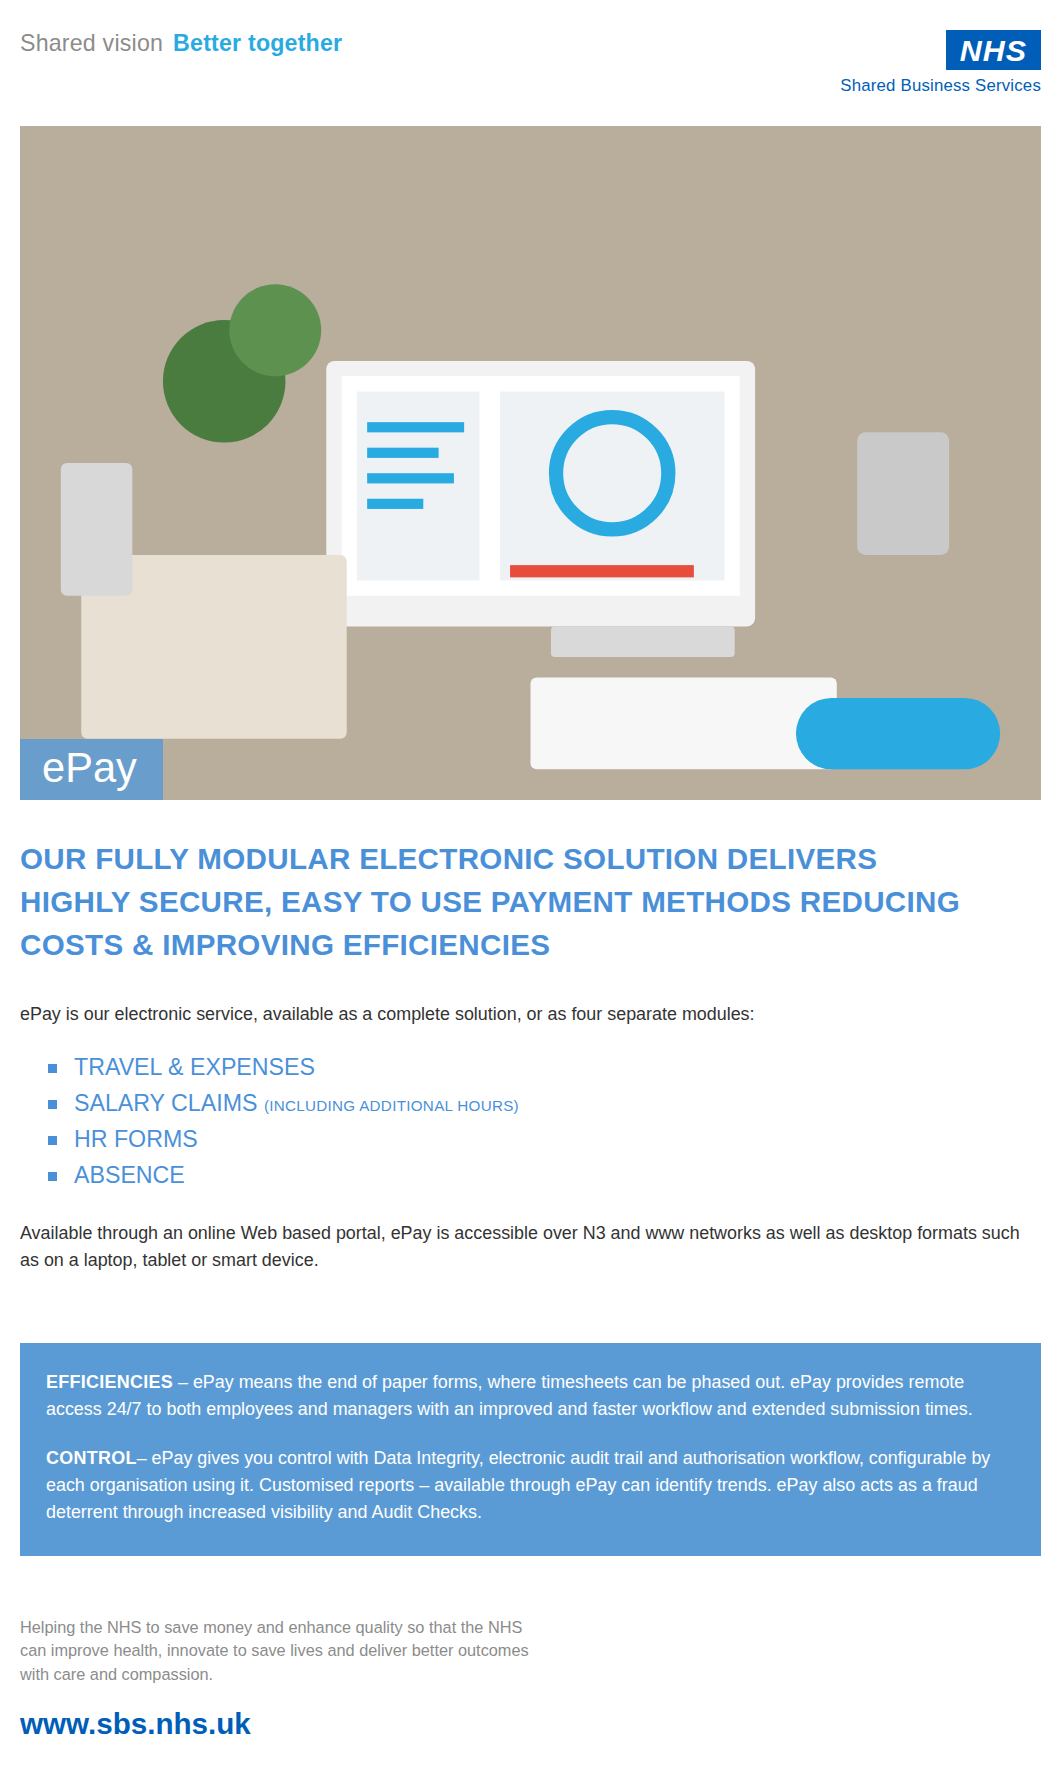Shared vision Better together
NHS
Shared Business Services
ePay
OUR FULLY MODULAR ELECTRONIC SOLUTION DELIVERS HIGHLY SECURE, EASY TO USE PAYMENT METHODS REDUCING COSTS & IMPROVING EFFICIENCIES
ePay is our electronic service, available as a complete solution, or as four separate modules:
TRAVEL & EXPENSES
SALARY CLAIMS (INCLUDING ADDITIONAL HOURS)
HR FORMS
ABSENCE
Available through an online Web based portal, ePay is accessible over N3 and www networks as well as desktop formats such as on a laptop, tablet or smart device.
EFFICIENCIES – ePay means the end of paper forms, where timesheets can be phased out. ePay provides remote access 24/7 to both employees and managers with an improved and faster workflow and extended submission times.
CONTROL– ePay gives you control with Data Integrity, electronic audit trail and authorisation workflow, configurable by each organisation using it. Customised reports – available through ePay can identify trends. ePay also acts as a fraud deterrent through increased visibility and Audit Checks.
Helping the NHS to save money and enhance quality so that the NHS can improve health, innovate to save lives and deliver better outcomes with care and compassion.
www.sbs.nhs.uk